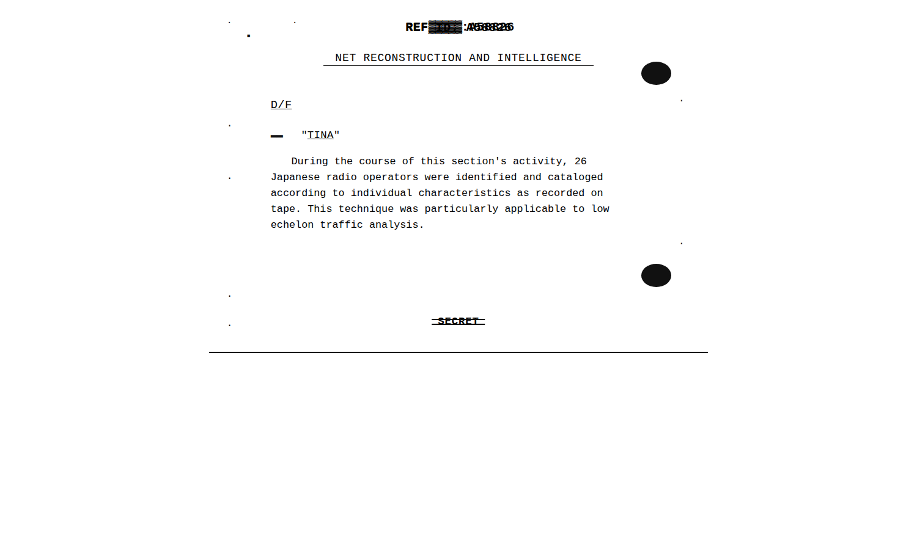· ·
▪
REF ID: A58826 REF▓▓▓▓▓:A58826
Net Reconstruction and Intelligence
·
·
·
·
·
·
D/F
▬▬ "TINA"
During the course of this section's activity, 26 Japanese radio operators were identified and cataloged according to individual characteristics as recorded on tape. This technique was particularly applicable to low echelon traffic analysis.
SECRET